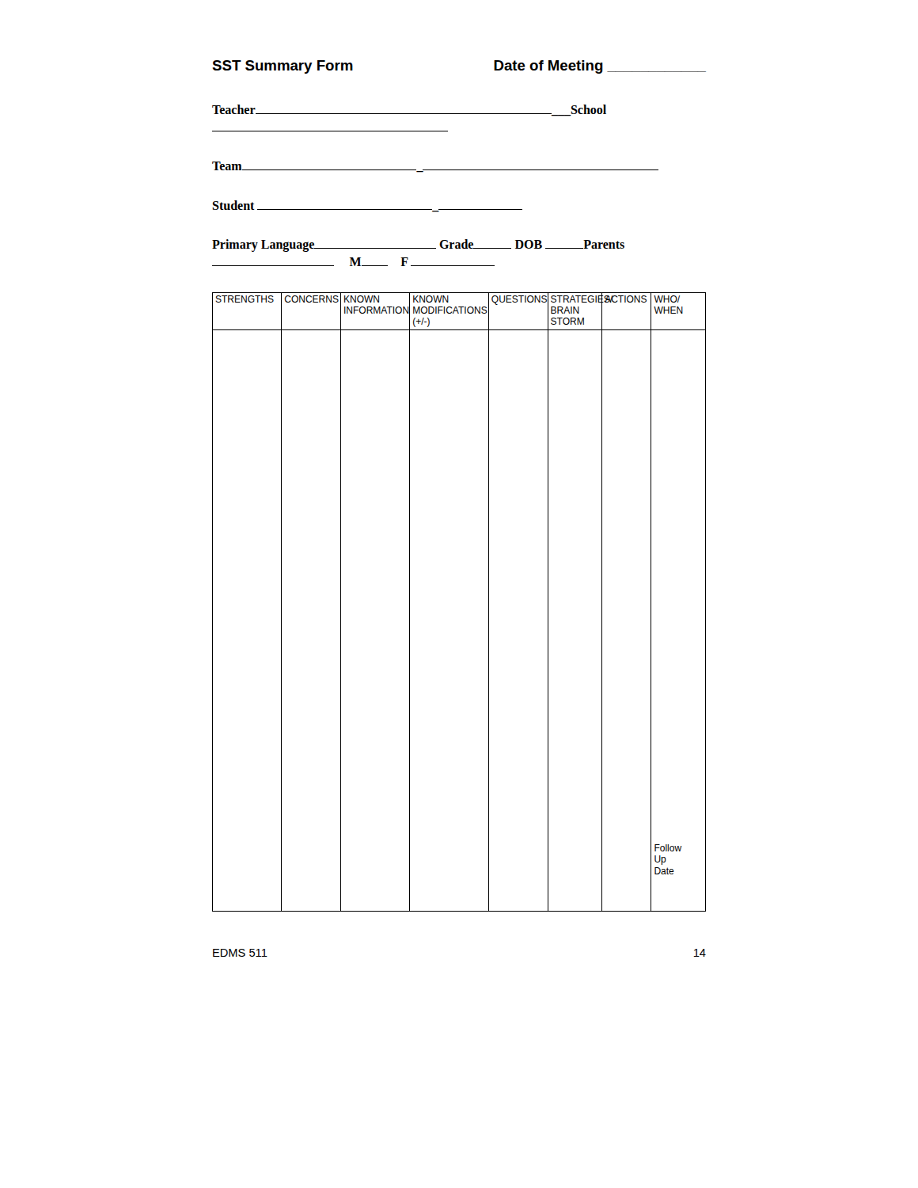SST Summary Form
Date of Meeting ____________
Teacher ___School
Team _
Student _
Primary Language Grade DOB Parents M F
| STRENGTHS | CONCERNS | KNOWN INFORMATION | KNOWN MODIFICATIONS (+/-) | QUESTIONS | STRATEGIES/ BRAIN STORM | ACTIONS | WHO/ WHEN |
| --- | --- | --- | --- | --- | --- | --- | --- |
| | | | | | | | Follow Up Date |
EDMS 511
14